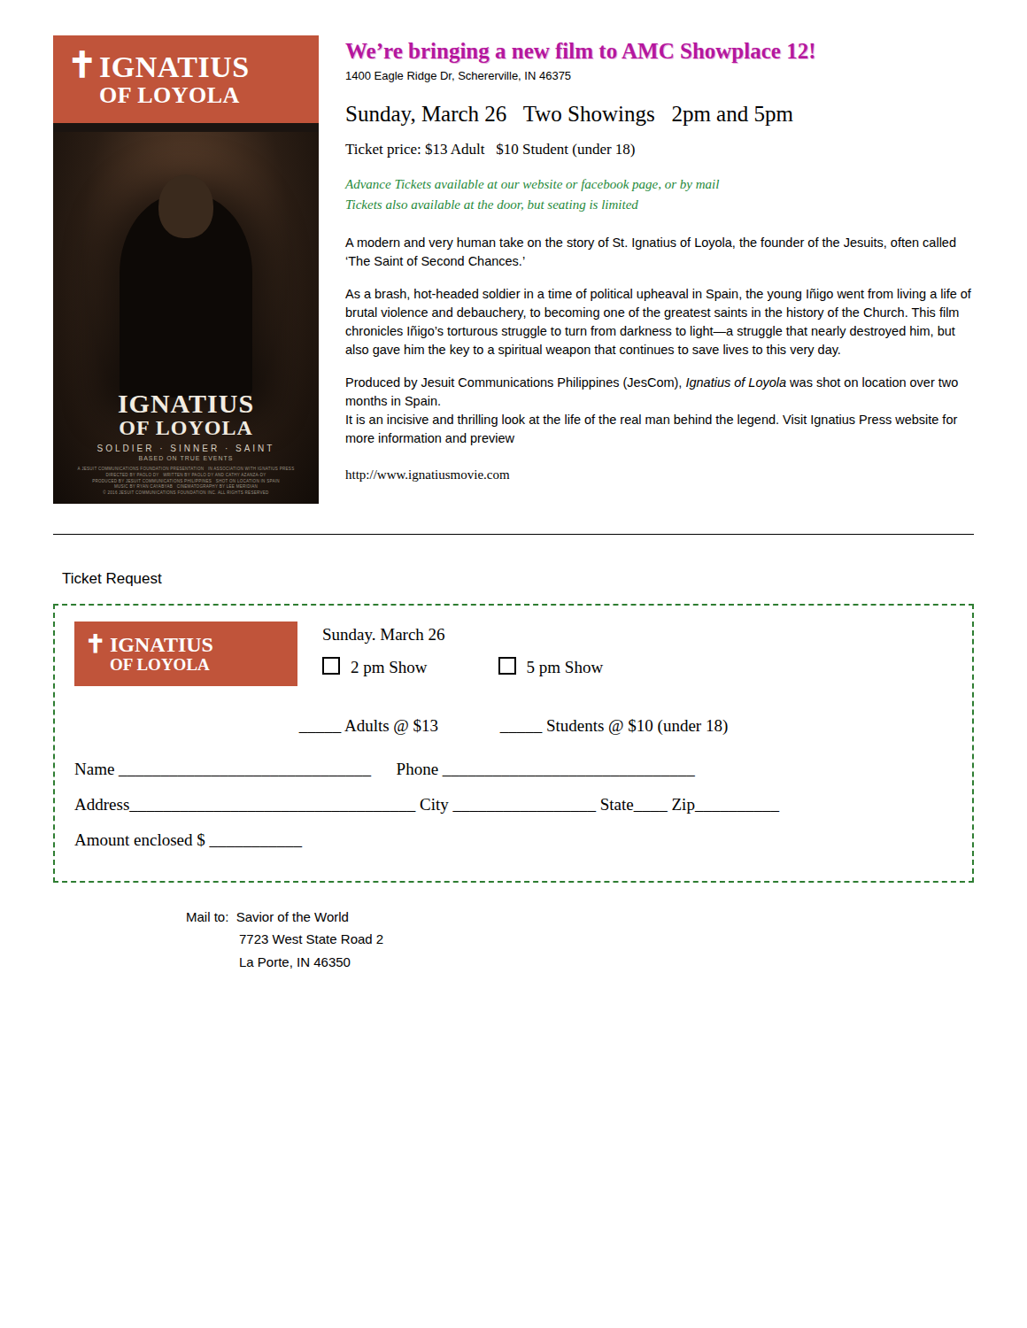✝ IGNATIUSOF LOYOLA
IGNATIUSOF LOYOLA
SOLDIER · SINNER · SAINT
BASED ON TRUE EVENTS
A JESUIT COMMUNICATIONS FOUNDATION PRESENTATION IN ASSOCIATION WITH IGNATIUS PRESS
DIRECTED BY PAOLO DY WRITTEN BY PAOLO DY AND CATHY AZANZA-DY
PRODUCED BY JESUIT COMMUNICATIONS PHILIPPINES SHOT ON LOCATION IN SPAIN
MUSIC BY RYAN CAYABYAB CINEMATOGRAPHY BY LEE MERIDIAN
© 2016 JESUIT COMMUNICATIONS FOUNDATION INC. ALL RIGHTS RESERVED
We’re bringing a new film to AMC Showplace 12!
1400 Eagle Ridge Dr, Schererville, IN 46375
Sunday, March 26 Two Showings 2pm and 5pm
Ticket price: $13 Adult $10 Student (under 18)
Advance Tickets available at our website or facebook page, or by mail
Tickets also available at the door, but seating is limited
A modern and very human take on the story of St. Ignatius of Loyola, the founder of the Jesuits, often called ‘The Saint of Second Chances.’
As a brash, hot-headed soldier in a time of political upheaval in Spain, the young Iñigo went from living a life of brutal violence and debauchery, to becoming one of the greatest saints in the history of the Church. This film chronicles Iñigo’s torturous struggle to turn from darkness to light—a struggle that nearly destroyed him, but also gave him the key to a spiritual weapon that continues to save lives to this very day.
Produced by Jesuit Communications Philippines (JesCom), Ignatius of Loyola was shot on location over two months in Spain.
It is an incisive and thrilling look at the life of the real man behind the legend. Visit Ignatius Press website for more information and preview
http://www.ignatiusmovie.com
Ticket Request
✝ IGNATIUSOF LOYOLA
Sunday. March 26
2 pm Show 5 pm Show
_____ Adults @ $13 _____ Students @ $10 (under 18)
Name ______________________________ Phone ______________________________
Address__________________________________ City _________________ State____ Zip__________
Amount enclosed $ ___________
Mail to: Savior of the World
7723 West State Road 2
La Porte, IN 46350